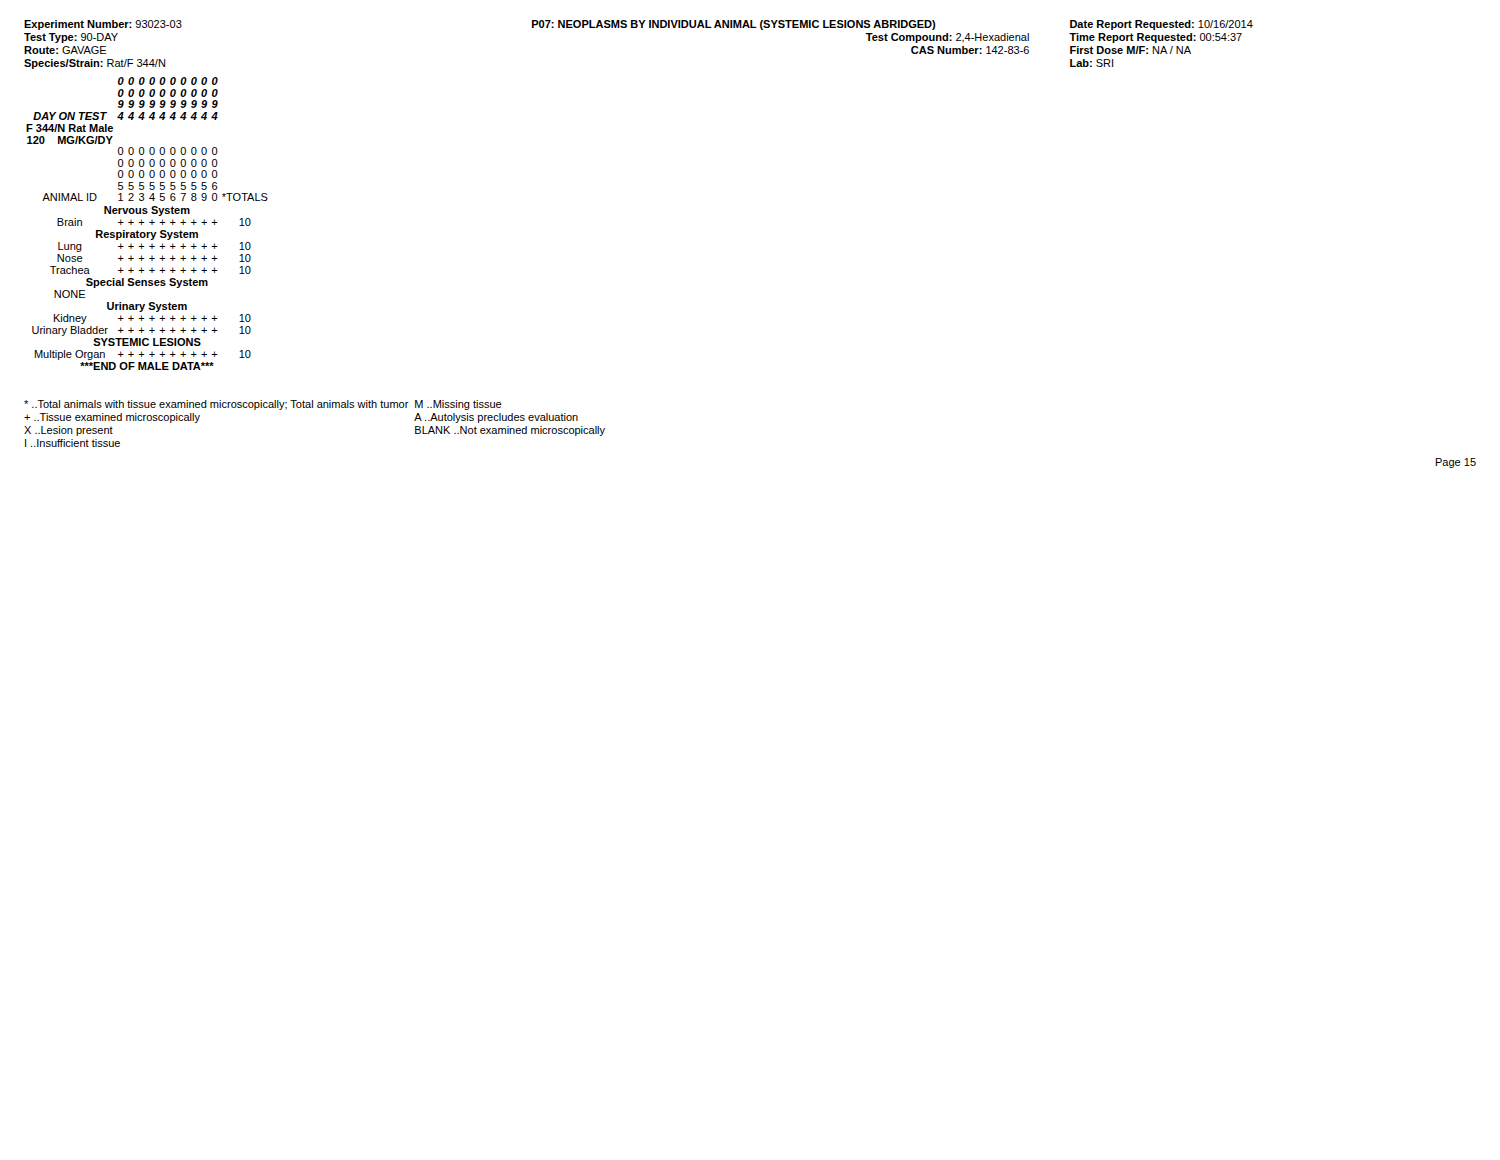| Experiment Number: 93023-03 | P07: NEOPLASMS BY INDIVIDUAL ANIMAL (SYSTEMIC LESIONS ABRIDGED) | Date Report Requested: 10/16/2014 |
| Test Type: 90-DAY | Test Compound: 2,4-Hexadienal | Time Report Requested: 00:54:37 |
| Route: GAVAGE | CAS Number: 142-83-6 | First Dose M/F: NA / NA |
| Species/Strain: Rat/F 344/N | | Lab: SRI |
| DAY ON TEST | 0 0 9 4 | 0 0 9 4 | 0 0 9 4 | 0 0 9 4 | 0 0 9 4 | 0 0 9 4 | 0 0 9 4 | 0 0 9 4 | 0 0 9 4 | 0 0 9 4 | |
| F 344/N Rat Male | |
| 120 MG/KG/DY | |
| ANIMAL ID | 0 0 0 5 1 | 0 0 0 5 2 | 0 0 0 5 3 | 0 0 0 5 4 | 0 0 0 5 5 | 0 0 0 5 6 | 0 0 0 5 7 | 0 0 0 5 8 | 0 0 0 5 9 | 0 0 0 6 0 | *TOTALS |
| Nervous System |
| Brain | + | + | + | + | + | + | + | + | + | + | 10 |
| Respiratory System |
| Lung | + | + | + | + | + | + | + | + | + | + | 10 |
| Nose | + | + | + | + | + | + | + | + | + | + | 10 |
| Trachea | + | + | + | + | + | + | + | + | + | + | 10 |
| Special Senses System |
| NONE | |
| Urinary System |
| Kidney | + | + | + | + | + | + | + | + | + | + | 10 |
| Urinary Bladder | + | + | + | + | + | + | + | + | + | + | 10 |
| SYSTEMIC LESIONS |
| Multiple Organ | + | + | + | + | + | + | + | + | + | + | 10 |
| ***END OF MALE DATA*** |
| * ..Total animals with tissue examined microscopically; Total animals with tumor | M ..Missing tissue |
| + ..Tissue examined microscopically | A ..Autolysis precludes evaluation |
| X ..Lesion present | BLANK ..Not examined microscopically |
| I ..Insufficient tissue | |
Page 15